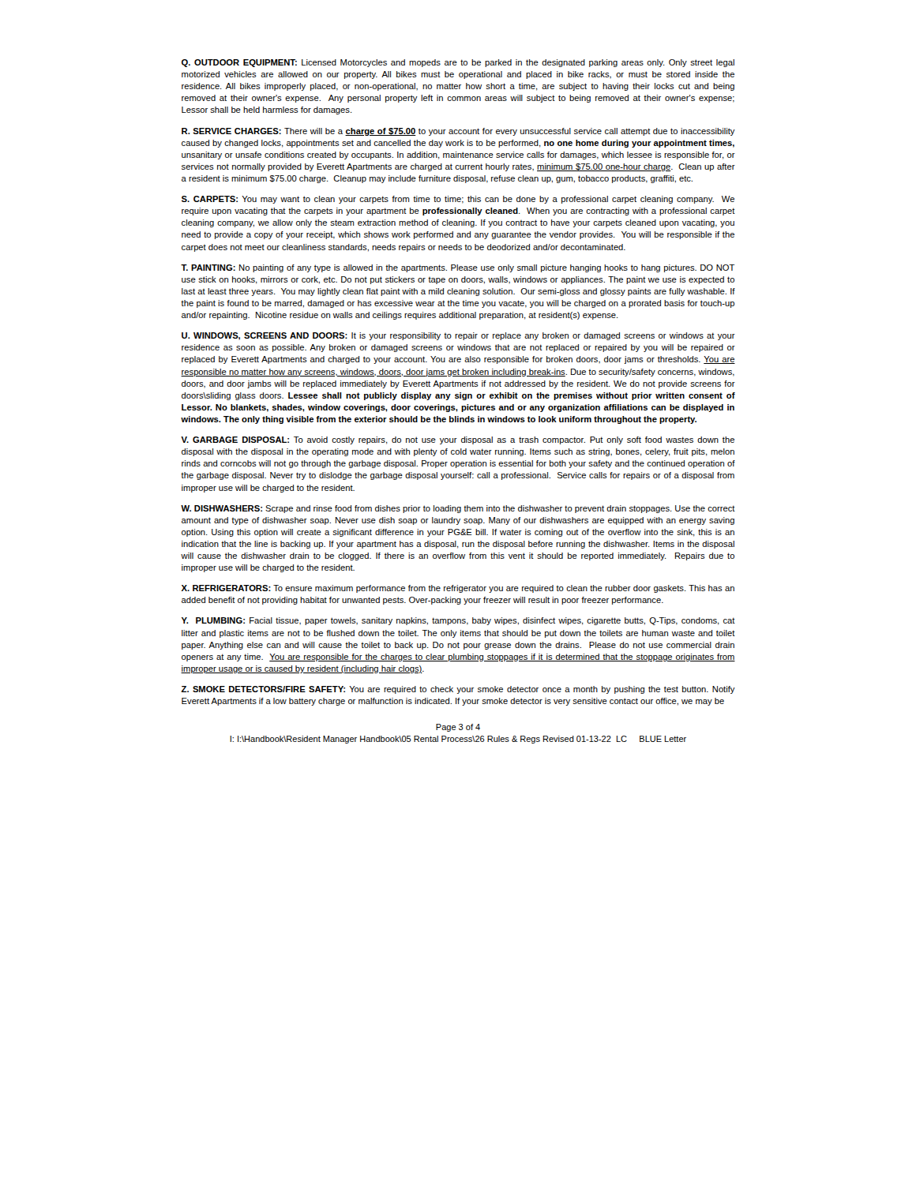Q. OUTDOOR EQUIPMENT: Licensed Motorcycles and mopeds are to be parked in the designated parking areas only. Only street legal motorized vehicles are allowed on our property. All bikes must be operational and placed in bike racks, or must be stored inside the residence. All bikes improperly placed, or non-operational, no matter how short a time, are subject to having their locks cut and being removed at their owner's expense. Any personal property left in common areas will subject to being removed at their owner's expense; Lessor shall be held harmless for damages.
R. SERVICE CHARGES: There will be a charge of $75.00 to your account for every unsuccessful service call attempt due to inaccessibility caused by changed locks, appointments set and cancelled the day work is to be performed, no one home during your appointment times, unsanitary or unsafe conditions created by occupants. In addition, maintenance service calls for damages, which lessee is responsible for, or services not normally provided by Everett Apartments are charged at current hourly rates, minimum $75.00 one-hour charge. Clean up after a resident is minimum $75.00 charge. Cleanup may include furniture disposal, refuse clean up, gum, tobacco products, graffiti, etc.
S. CARPETS: You may want to clean your carpets from time to time; this can be done by a professional carpet cleaning company. We require upon vacating that the carpets in your apartment be professionally cleaned. When you are contracting with a professional carpet cleaning company, we allow only the steam extraction method of cleaning. If you contract to have your carpets cleaned upon vacating, you need to provide a copy of your receipt, which shows work performed and any guarantee the vendor provides. You will be responsible if the carpet does not meet our cleanliness standards, needs repairs or needs to be deodorized and/or decontaminated.
T. PAINTING: No painting of any type is allowed in the apartments. Please use only small picture hanging hooks to hang pictures. DO NOT use stick on hooks, mirrors or cork, etc. Do not put stickers or tape on doors, walls, windows or appliances. The paint we use is expected to last at least three years. You may lightly clean flat paint with a mild cleaning solution. Our semi-gloss and glossy paints are fully washable. If the paint is found to be marred, damaged or has excessive wear at the time you vacate, you will be charged on a prorated basis for touch-up and/or repainting. Nicotine residue on walls and ceilings requires additional preparation, at resident(s) expense.
U. WINDOWS, SCREENS AND DOORS: It is your responsibility to repair or replace any broken or damaged screens or windows at your residence as soon as possible. Any broken or damaged screens or windows that are not replaced or repaired by you will be repaired or replaced by Everett Apartments and charged to your account. You are also responsible for broken doors, door jams or thresholds. You are responsible no matter how any screens, windows, doors, door jams get broken including break-ins. Due to security/safety concerns, windows, doors, and door jambs will be replaced immediately by Everett Apartments if not addressed by the resident. We do not provide screens for doors\sliding glass doors. Lessee shall not publicly display any sign or exhibit on the premises without prior written consent of Lessor. No blankets, shades, window coverings, door coverings, pictures and or any organization affiliations can be displayed in windows. The only thing visible from the exterior should be the blinds in windows to look uniform throughout the property.
V. GARBAGE DISPOSAL: To avoid costly repairs, do not use your disposal as a trash compactor. Put only soft food wastes down the disposal with the disposal in the operating mode and with plenty of cold water running. Items such as string, bones, celery, fruit pits, melon rinds and corncobs will not go through the garbage disposal. Proper operation is essential for both your safety and the continued operation of the garbage disposal. Never try to dislodge the garbage disposal yourself: call a professional. Service calls for repairs or of a disposal from improper use will be charged to the resident.
W. DISHWASHERS: Scrape and rinse food from dishes prior to loading them into the dishwasher to prevent drain stoppages. Use the correct amount and type of dishwasher soap. Never use dish soap or laundry soap. Many of our dishwashers are equipped with an energy saving option. Using this option will create a significant difference in your PG&E bill. If water is coming out of the overflow into the sink, this is an indication that the line is backing up. If your apartment has a disposal, run the disposal before running the dishwasher. Items in the disposal will cause the dishwasher drain to be clogged. If there is an overflow from this vent it should be reported immediately. Repairs due to improper use will be charged to the resident.
X. REFRIGERATORS: To ensure maximum performance from the refrigerator you are required to clean the rubber door gaskets. This has an added benefit of not providing habitat for unwanted pests. Over-packing your freezer will result in poor freezer performance.
Y. PLUMBING: Facial tissue, paper towels, sanitary napkins, tampons, baby wipes, disinfect wipes, cigarette butts, Q-Tips, condoms, cat litter and plastic items are not to be flushed down the toilet. The only items that should be put down the toilets are human waste and toilet paper. Anything else can and will cause the toilet to back up. Do not pour grease down the drains. Please do not use commercial drain openers at any time. You are responsible for the charges to clear plumbing stoppages if it is determined that the stoppage originates from improper usage or is caused by resident (including hair clogs).
Z. SMOKE DETECTORS/FIRE SAFETY: You are required to check your smoke detector once a month by pushing the test button. Notify Everett Apartments if a low battery charge or malfunction is indicated. If your smoke detector is very sensitive contact our office, we may be
Page 3 of 4
I: I:\Handbook\Resident Manager Handbook\05 Rental Process\26 Rules & Regs Revised 01-13-22 LC BLUE Letter